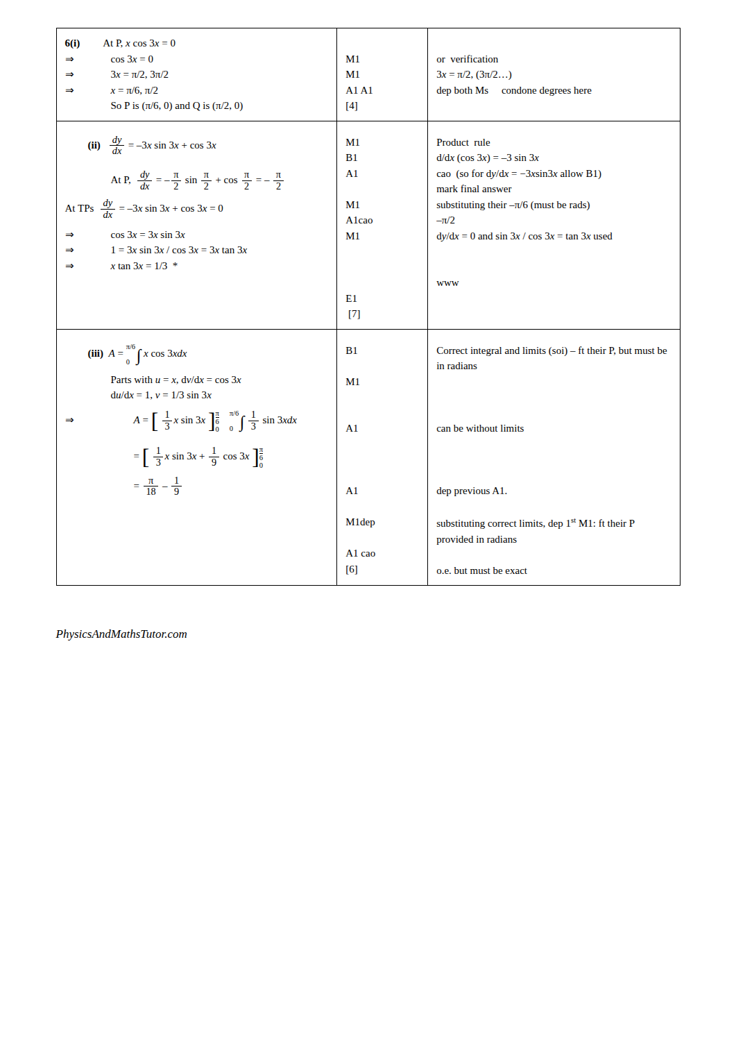| 6(i) At P, x cos 3 x = 0 ⇒ cos 3 x = 0 ⇒ 3 x = π/2, 3π/2 ⇒ x = π/6, π/2 So P is (π/6, 0) and Q is (π/2, 0) | M1 M1 A1 A1 [4] | or verification 3 x = π/2, (3π/2…) dep both Ms condone degrees here |
| (ii) dy dx = –3 x sin 3 x + cos 3 x At P, dy dx = – π 2 sin π 2 + cos π 2 = – π 2 At TPs dy dx = –3 x sin 3 x + cos 3 x = 0 ⇒ cos 3 x = 3 x sin 3 x ⇒ 1 = 3 x sin 3 x / cos 3 x = 3 x tan 3 x ⇒ x tan 3 x = 1/3 * | M1 B1 A1 M1 A1cao M1 E1 [7] | Product rule d/d x (cos 3 x ) = –3 sin 3 x cao (so for d y /d x = −3 x sin3 x allow B1) mark final answer substituting their –π/6 (must be rads) –π/2 d y /d x = 0 and sin 3 x / cos 3 x = tan 3 x used www |
| (iii) A = π/6 0 ∫ x cos 3 xdx Parts with u = x , d v /d x = cos 3 x d u /d x = 1, v = 1/3 sin 3 x ⇒ A = [ 1 3 x sin 3 x ] π 6 0 π/6 0 ∫ 1 3 sin 3 xdx = [ 1 3 x sin 3 x + 1 9 cos 3 x ] π 6 0 = π 18 – 1 9 | B1 M1 A1 A1 M1dep A1 cao [6] | Correct integral and limits (soi) – ft their P, but must be in radians can be without limits dep previous A1. substituting correct limits, dep 1 st M1: ft their P provided in radians o.e. but must be exact |
PhysicsAndMathsTutor.com